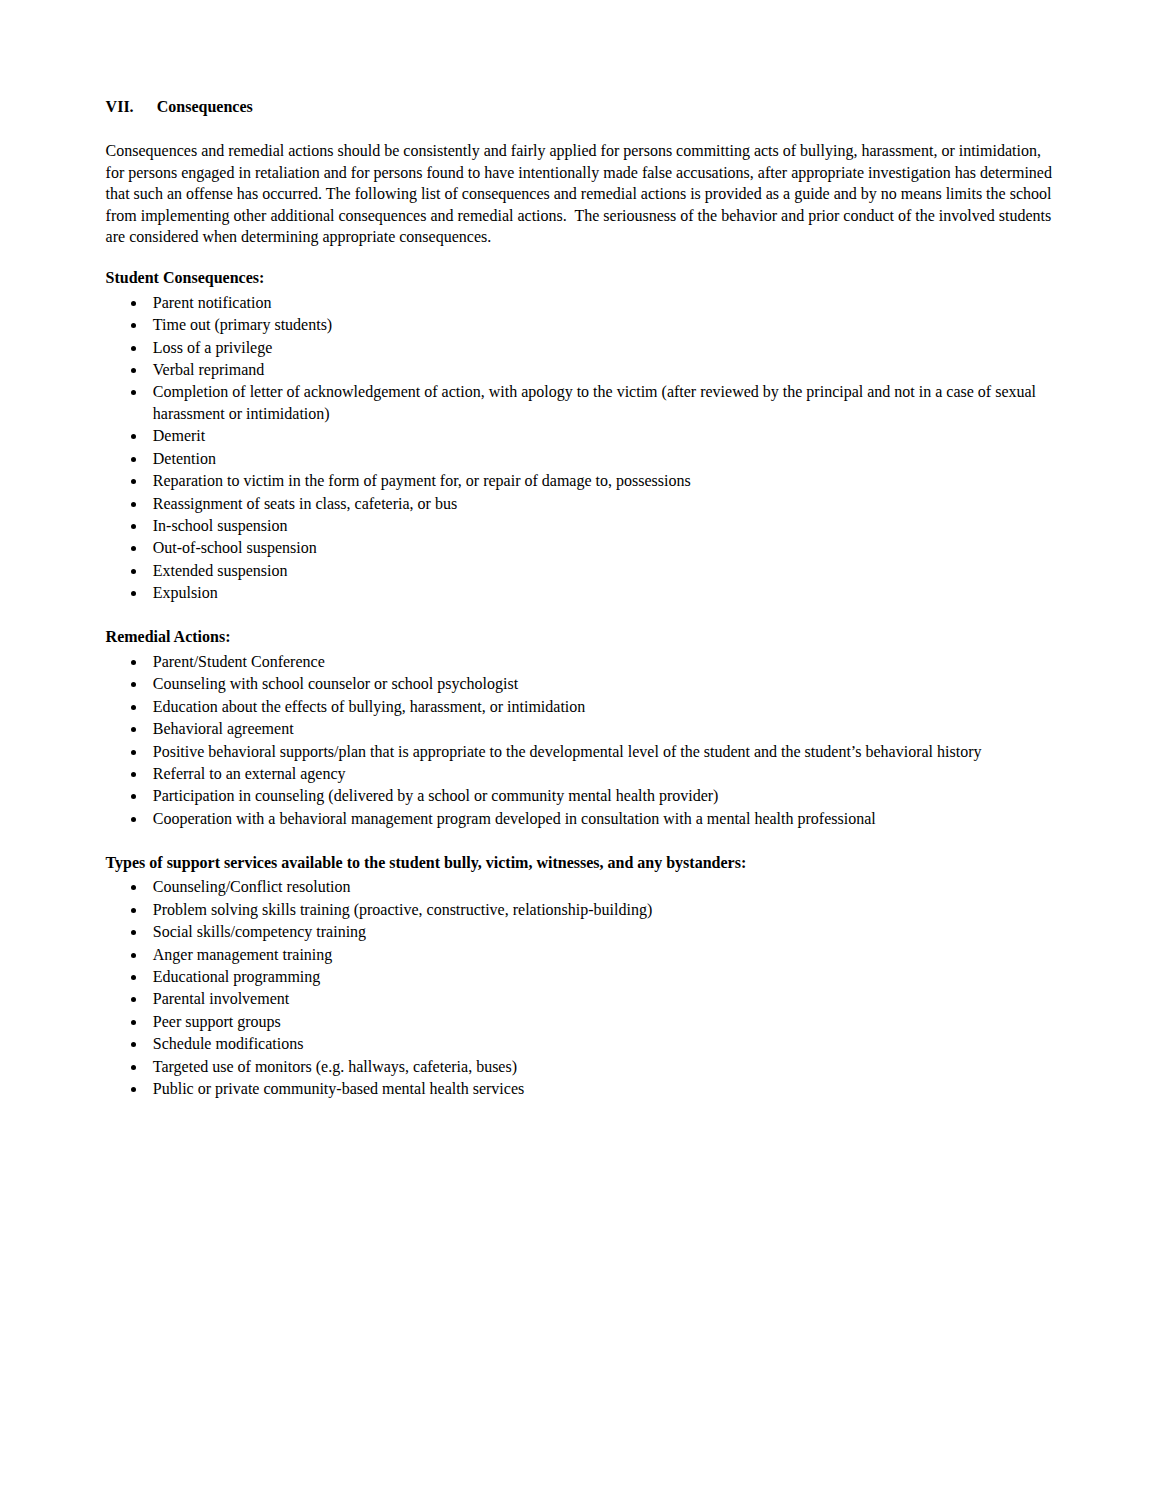VII. Consequences
Consequences and remedial actions should be consistently and fairly applied for persons committing acts of bullying, harassment, or intimidation, for persons engaged in retaliation and for persons found to have intentionally made false accusations, after appropriate investigation has determined that such an offense has occurred. The following list of consequences and remedial actions is provided as a guide and by no means limits the school from implementing other additional consequences and remedial actions. The seriousness of the behavior and prior conduct of the involved students are considered when determining appropriate consequences.
Student Consequences:
Parent notification
Time out (primary students)
Loss of a privilege
Verbal reprimand
Completion of letter of acknowledgement of action, with apology to the victim (after reviewed by the principal and not in a case of sexual harassment or intimidation)
Demerit
Detention
Reparation to victim in the form of payment for, or repair of damage to, possessions
Reassignment of seats in class, cafeteria, or bus
In-school suspension
Out-of-school suspension
Extended suspension
Expulsion
Remedial Actions:
Parent/Student Conference
Counseling with school counselor or school psychologist
Education about the effects of bullying, harassment, or intimidation
Behavioral agreement
Positive behavioral supports/plan that is appropriate to the developmental level of the student and the student’s behavioral history
Referral to an external agency
Participation in counseling (delivered by a school or community mental health provider)
Cooperation with a behavioral management program developed in consultation with a mental health professional
Types of support services available to the student bully, victim, witnesses, and any bystanders:
Counseling/Conflict resolution
Problem solving skills training (proactive, constructive, relationship-building)
Social skills/competency training
Anger management training
Educational programming
Parental involvement
Peer support groups
Schedule modifications
Targeted use of monitors (e.g. hallways, cafeteria, buses)
Public or private community-based mental health services